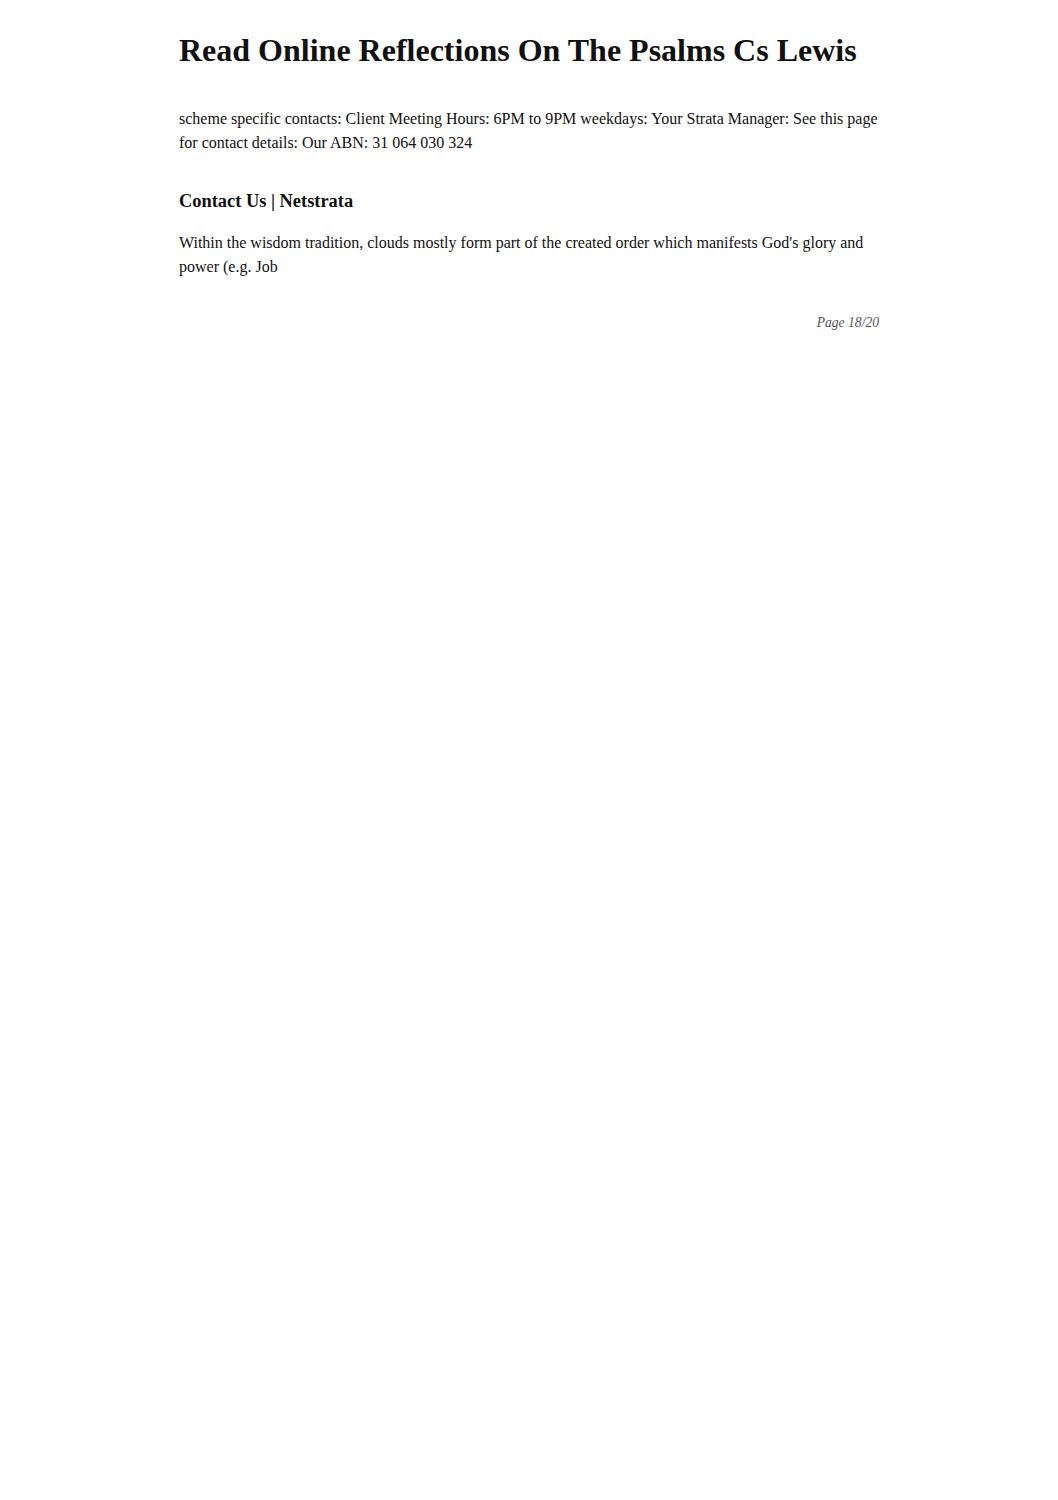Read Online Reflections On The Psalms Cs Lewis
scheme specific contacts: Client Meeting Hours: 6PM to 9PM weekdays: Your Strata Manager: See this page for contact details: Our ABN: 31 064 030 324
Contact Us | Netstrata
Within the wisdom tradition, clouds mostly form part of the created order which manifests God's glory and power (e.g. Job
Page 18/20